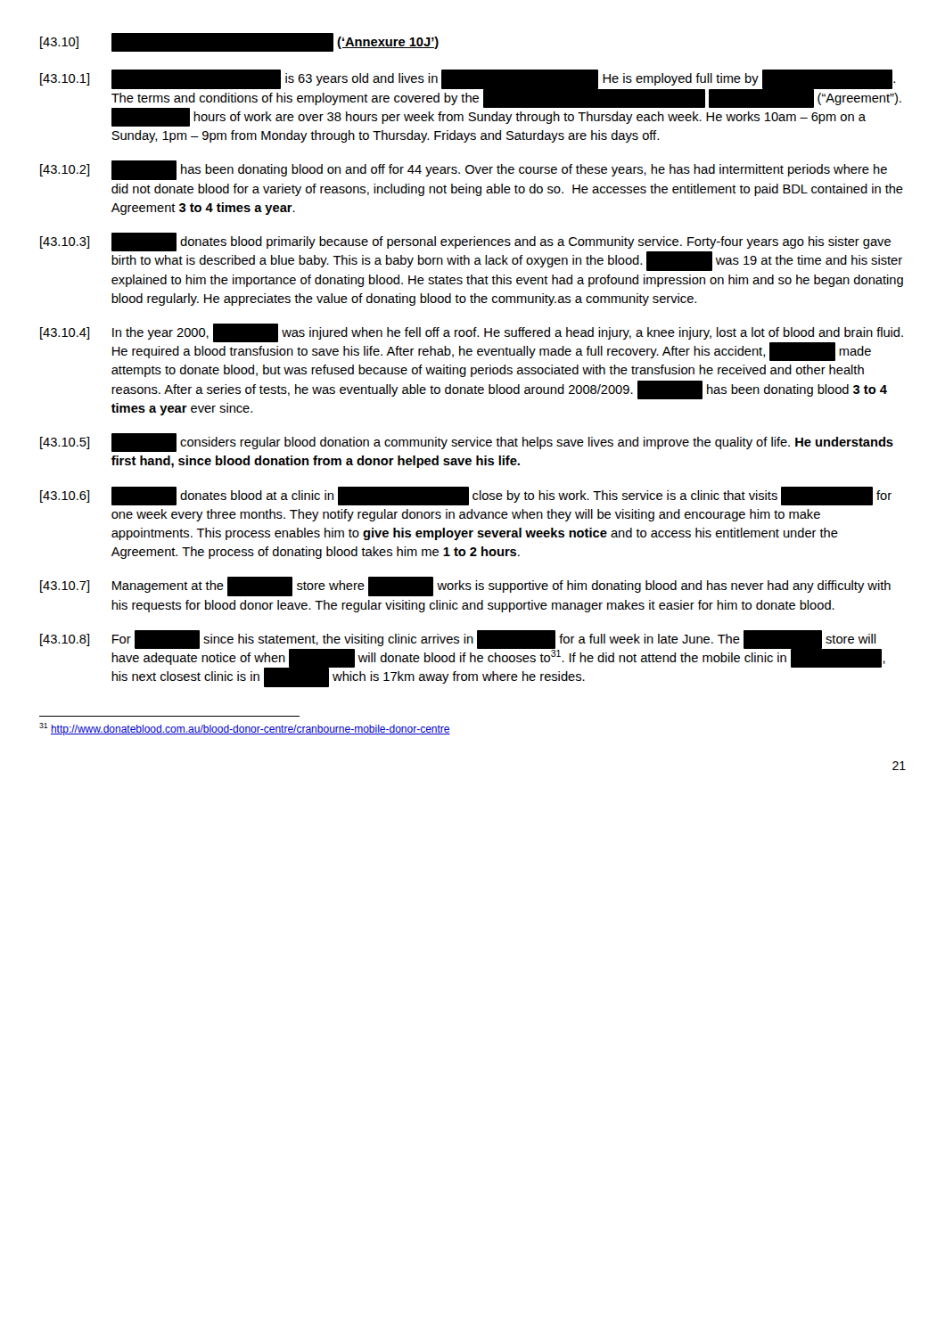[43.10]
(‘Annexure 10J’)
[43.10.1]
is 63 years old and lives in He is employed full time by . The terms and conditions of his employment are covered by the (“Agreement”). hours of work are over 38 hours per week from Sunday through to Thursday each week. He works 10am – 6pm on a Sunday, 1pm – 9pm from Monday through to Thursday. Fridays and Saturdays are his days off.
[43.10.2]
has been donating blood on and off for 44 years. Over the course of these years, he has had intermittent periods where he did not donate blood for a variety of reasons, including not being able to do so. He accesses the entitlement to paid BDL contained in the Agreement 3 to 4 times a year.
[43.10.3]
donates blood primarily because of personal experiences and as a Community service. Forty-four years ago his sister gave birth to what is described a blue baby. This is a baby born with a lack of oxygen in the blood. was 19 at the time and his sister explained to him the importance of donating blood. He states that this event had a profound impression on him and so he began donating blood regularly. He appreciates the value of donating blood to the community.as a community service.
[43.10.4]
In the year 2000, was injured when he fell off a roof. He suffered a head injury, a knee injury, lost a lot of blood and brain fluid. He required a blood transfusion to save his life. After rehab, he eventually made a full recovery. After his accident, made attempts to donate blood, but was refused because of waiting periods associated with the transfusion he received and other health reasons. After a series of tests, he was eventually able to donate blood around 2008/2009. has been donating blood 3 to 4 times a year ever since.
[43.10.5]
considers regular blood donation a community service that helps save lives and improve the quality of life. He understands first hand, since blood donation from a donor helped save his life.
[43.10.6]
donates blood at a clinic in close by to his work. This service is a clinic that visits for one week every three months. They notify regular donors in advance when they will be visiting and encourage him to make appointments. This process enables him to give his employer several weeks notice and to access his entitlement under the Agreement. The process of donating blood takes him me 1 to 2 hours.
[43.10.7]
Management at the store where works is supportive of him donating blood and has never had any difficulty with his requests for blood donor leave. The regular visiting clinic and supportive manager makes it easier for him to donate blood.
[43.10.8]
For since his statement, the visiting clinic arrives in for a full week in late June. The store will have adequate notice of when will donate blood if he chooses to31. If he did not attend the mobile clinic in , his next closest clinic is in which is 17km away from where he resides.
31 http://www.donateblood.com.au/blood-donor-centre/cranbourne-mobile-donor-centre
21